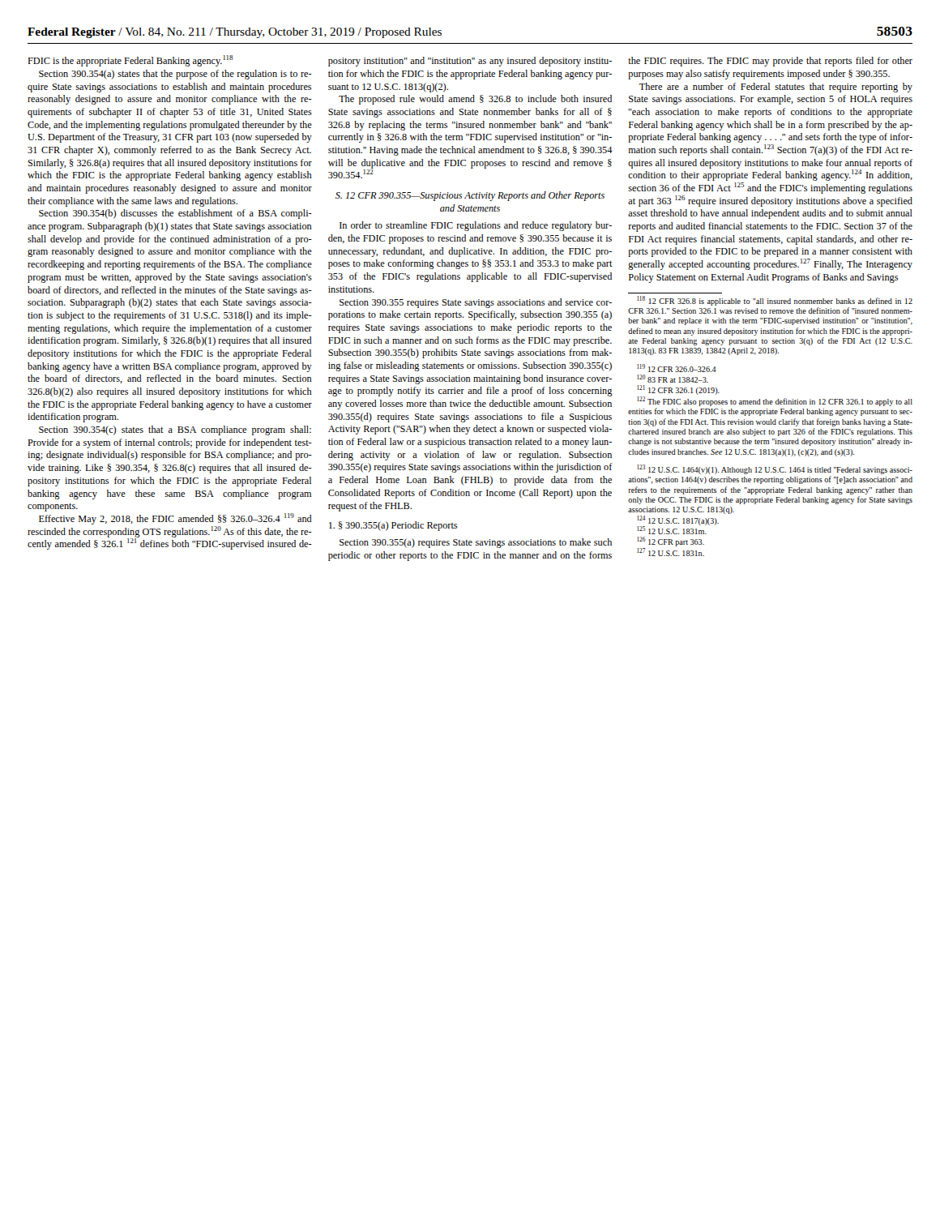Federal Register / Vol. 84, No. 211 / Thursday, October 31, 2019 / Proposed Rules
58503
FDIC is the appropriate Federal Banking agency.118
Section 390.354(a) states that the purpose of the regulation is to require State savings associations to establish and maintain procedures reasonably designed to assure and monitor compliance with the requirements of subchapter II of chapter 53 of title 31, United States Code, and the implementing regulations promulgated thereunder by the U.S. Department of the Treasury, 31 CFR part 103 (now superseded by 31 CFR chapter X), commonly referred to as the Bank Secrecy Act. Similarly, § 326.8(a) requires that all insured depository institutions for which the FDIC is the appropriate Federal banking agency establish and maintain procedures reasonably designed to assure and monitor their compliance with the same laws and regulations.
Section 390.354(b) discusses the establishment of a BSA compliance program. Subparagraph (b)(1) states that State savings association shall develop and provide for the continued administration of a program reasonably designed to assure and monitor compliance with the recordkeeping and reporting requirements of the BSA. The compliance program must be written, approved by the State savings association's board of directors, and reflected in the minutes of the State savings association. Subparagraph (b)(2) states that each State savings association is subject to the requirements of 31 U.S.C. 5318(l) and its implementing regulations, which require the implementation of a customer identification program. Similarly, § 326.8(b)(1) requires that all insured depository institutions for which the FDIC is the appropriate Federal banking agency have a written BSA compliance program, approved by the board of directors, and reflected in the board minutes. Section 326.8(b)(2) also requires all insured depository institutions for which the FDIC is the appropriate Federal banking agency to have a customer identification program.
Section 390.354(c) states that a BSA compliance program shall: Provide for a system of internal controls; provide for independent testing; designate individual(s) responsible for BSA compliance; and provide training. Like § 390.354, § 326.8(c) requires that all insured depository institutions for which the FDIC is the appropriate Federal banking agency have these same BSA compliance program components.
Effective May 2, 2018, the FDIC amended §§ 326.0–326.4 119 and rescinded the corresponding OTS regulations.120 As of this date, the recently amended § 326.1 121 defines both ''FDIC-supervised insured depository institution'' and ''institution'' as any insured depository institution for which the FDIC is the appropriate Federal banking agency pursuant to 12 U.S.C. 1813(q)(2).
The proposed rule would amend § 326.8 to include both insured State savings associations and State nonmember banks for all of § 326.8 by replacing the terms ''insured nonmember bank'' and ''bank'' currently in § 326.8 with the term ''FDIC supervised institution'' or ''institution.'' Having made the technical amendment to § 326.8, § 390.354 will be duplicative and the FDIC proposes to rescind and remove § 390.354.122
S. 12 CFR 390.355—Suspicious Activity Reports and Other Reports and Statements
In order to streamline FDIC regulations and reduce regulatory burden, the FDIC proposes to rescind and remove § 390.355 because it is unnecessary, redundant, and duplicative. In addition, the FDIC proposes to make conforming changes to §§ 353.1 and 353.3 to make part 353 of the FDIC's regulations applicable to all FDIC-supervised institutions.
Section 390.355 requires State savings associations and service corporations to make certain reports. Specifically, subsection 390.355 (a) requires State savings associations to make periodic reports to the FDIC in such a manner and on such forms as the FDIC may prescribe. Subsection 390.355(b) prohibits State savings associations from making false or misleading statements or omissions. Subsection 390.355(c) requires a State Savings association maintaining bond insurance coverage to promptly notify its carrier and file a proof of loss concerning any covered losses more than twice the deductible amount. Subsection 390.355(d) requires State savings associations to file a Suspicious Activity Report (''SAR'') when they detect a known or suspected violation of Federal law or a suspicious transaction related to a money laundering activity or a violation of law or regulation. Subsection 390.355(e) requires State savings associations within the jurisdiction of a Federal Home Loan Bank (FHLB) to provide data from the Consolidated Reports of Condition or Income (Call Report) upon the request of the FHLB.
1. § 390.355(a) Periodic Reports
Section 390.355(a) requires State savings associations to make such periodic or other reports to the FDIC in the manner and on the forms the FDIC requires. The FDIC may provide that reports filed for other purposes may also satisfy requirements imposed under § 390.355.
There are a number of Federal statutes that require reporting by State savings associations. For example, section 5 of HOLA requires ''each association to make reports of conditions to the appropriate Federal banking agency which shall be in a form prescribed by the appropriate Federal banking agency . . . .'' and sets forth the type of information such reports shall contain.123 Section 7(a)(3) of the FDI Act requires all insured depository institutions to make four annual reports of condition to their appropriate Federal banking agency.124 In addition, section 36 of the FDI Act 125 and the FDIC's implementing regulations at part 363 126 require insured depository institutions above a specified asset threshold to have annual independent audits and to submit annual reports and audited financial statements to the FDIC. Section 37 of the FDI Act requires financial statements, capital standards, and other reports provided to the FDIC to be prepared in a manner consistent with generally accepted accounting procedures.127 Finally, The Interagency Policy Statement on External Audit Programs of Banks and Savings
118 12 CFR 326.8 is applicable to ''all insured nonmember banks as defined in 12 CFR 326.1.'' Section 326.1 was revised to remove the definition of ''insured nonmember bank'' and replace it with the term ''FDIC-supervised institution'' or ''institution'', defined to mean any insured depository institution for which the FDIC is the appropriate Federal banking agency pursuant to section 3(q) of the FDI Act (12 U.S.C. 1813(q). 83 FR 13839, 13842 (April 2, 2018).
119 12 CFR 326.0–326.4
120 83 FR at 13842–3.
121 12 CFR 326.1 (2019).
122 The FDIC also proposes to amend the definition in 12 CFR 326.1 to apply to all entities for which the FDIC is the appropriate Federal banking agency pursuant to section 3(q) of the FDI Act. This revision would clarify that foreign banks having a State-chartered insured branch are also subject to part 326 of the FDIC's regulations. This change is not substantive because the term ''insured depository institution'' already includes insured branches. See 12 U.S.C. 1813(a)(1), (c)(2), and (s)(3).
123 12 U.S.C. 1464(v)(1). Although 12 U.S.C. 1464 is titled ''Federal savings associations'', section 1464(v) describes the reporting obligations of ''[e]ach association'' and refers to the requirements of the ''appropriate Federal banking agency'' rather than only the OCC. The FDIC is the appropriate Federal banking agency for State savings associations. 12 U.S.C. 1813(q).
124 12 U.S.C. 1817(a)(3).
125 12 U.S.C. 1831m.
126 12 CFR part 363.
127 12 U.S.C. 1831n.